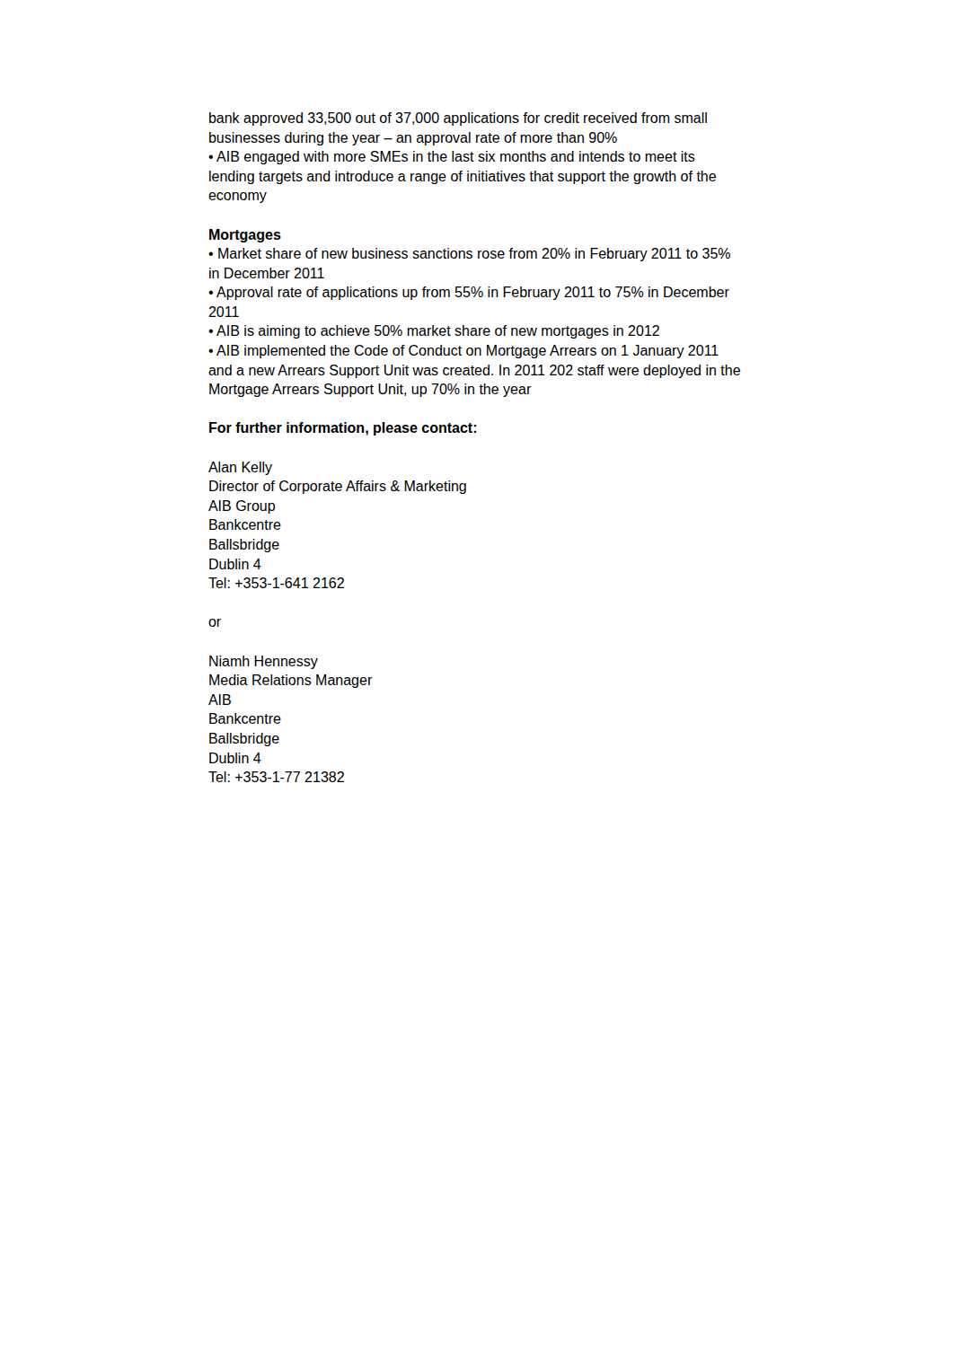bank approved 33,500 out of 37,000 applications for credit received from small businesses during the year – an approval rate of more than 90%
• AIB engaged with more SMEs in the last six months and intends to meet its lending targets and introduce a range of initiatives that support the growth of the economy
Mortgages
• Market share of new business sanctions rose from 20% in February 2011 to 35% in December 2011
• Approval rate of applications up from 55% in February 2011 to 75% in December 2011
• AIB is aiming to achieve 50% market share of new mortgages in 2012
• AIB implemented the Code of Conduct on Mortgage Arrears on 1 January 2011 and a new Arrears Support Unit was created. In 2011 202 staff were deployed in the Mortgage Arrears Support Unit, up 70% in the year
For further information, please contact:
Alan Kelly
Director of Corporate Affairs & Marketing
AIB Group
Bankcentre
Ballsbridge
Dublin 4
Tel: +353-1-641 2162
or
Niamh Hennessy
Media Relations Manager
AIB
Bankcentre
Ballsbridge
Dublin 4
Tel: +353-1-77 21382